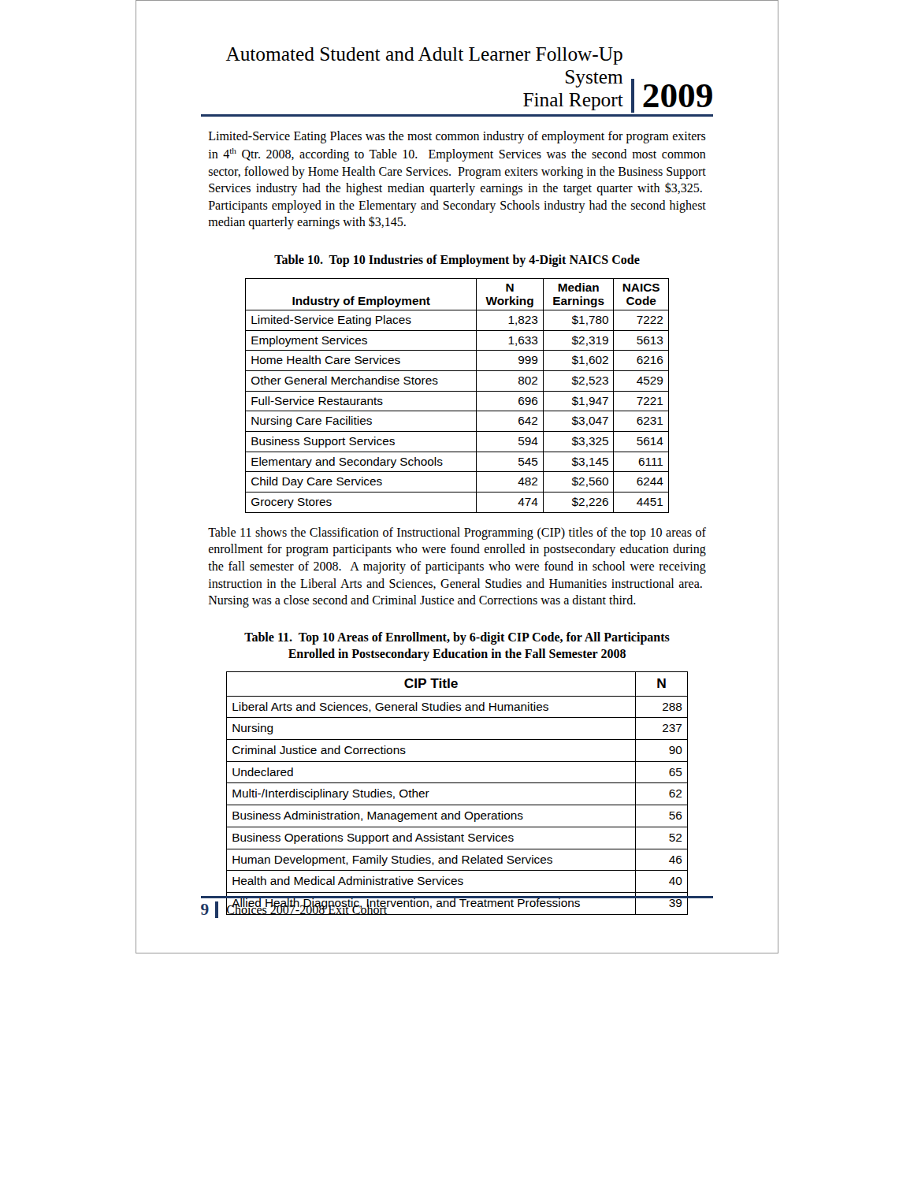Automated Student and Adult Learner Follow-Up System
Final Report
2009
Limited-Service Eating Places was the most common industry of employment for program exiters in 4th Qtr. 2008, according to Table 10. Employment Services was the second most common sector, followed by Home Health Care Services. Program exiters working in the Business Support Services industry had the highest median quarterly earnings in the target quarter with $3,325. Participants employed in the Elementary and Secondary Schools industry had the second highest median quarterly earnings with $3,145.
Table 10. Top 10 Industries of Employment by 4-Digit NAICS Code
| Industry of Employment | N Working | Median Earnings | NAICS Code |
| --- | --- | --- | --- |
| Limited-Service Eating Places | 1,823 | $1,780 | 7222 |
| Employment Services | 1,633 | $2,319 | 5613 |
| Home Health Care Services | 999 | $1,602 | 6216 |
| Other General Merchandise Stores | 802 | $2,523 | 4529 |
| Full-Service Restaurants | 696 | $1,947 | 7221 |
| Nursing Care Facilities | 642 | $3,047 | 6231 |
| Business Support Services | 594 | $3,325 | 5614 |
| Elementary and Secondary Schools | 545 | $3,145 | 6111 |
| Child Day Care Services | 482 | $2,560 | 6244 |
| Grocery Stores | 474 | $2,226 | 4451 |
Table 11 shows the Classification of Instructional Programming (CIP) titles of the top 10 areas of enrollment for program participants who were found enrolled in postsecondary education during the fall semester of 2008. A majority of participants who were found in school were receiving instruction in the Liberal Arts and Sciences, General Studies and Humanities instructional area. Nursing was a close second and Criminal Justice and Corrections was a distant third.
Table 11. Top 10 Areas of Enrollment, by 6-digit CIP Code, for All Participants
Enrolled in Postsecondary Education in the Fall Semester 2008
| CIP Title | N |
| --- | --- |
| Liberal Arts and Sciences, General Studies and Humanities | 288 |
| Nursing | 237 |
| Criminal Justice and Corrections | 90 |
| Undeclared | 65 |
| Multi-/Interdisciplinary Studies, Other | 62 |
| Business Administration, Management and Operations | 56 |
| Business Operations Support and Assistant Services | 52 |
| Human Development, Family Studies, and Related Services | 46 |
| Health and Medical Administrative Services | 40 |
| Allied Health Diagnostic, Intervention, and Treatment Professions | 39 |
9 Choices 2007-2008 Exit Cohort